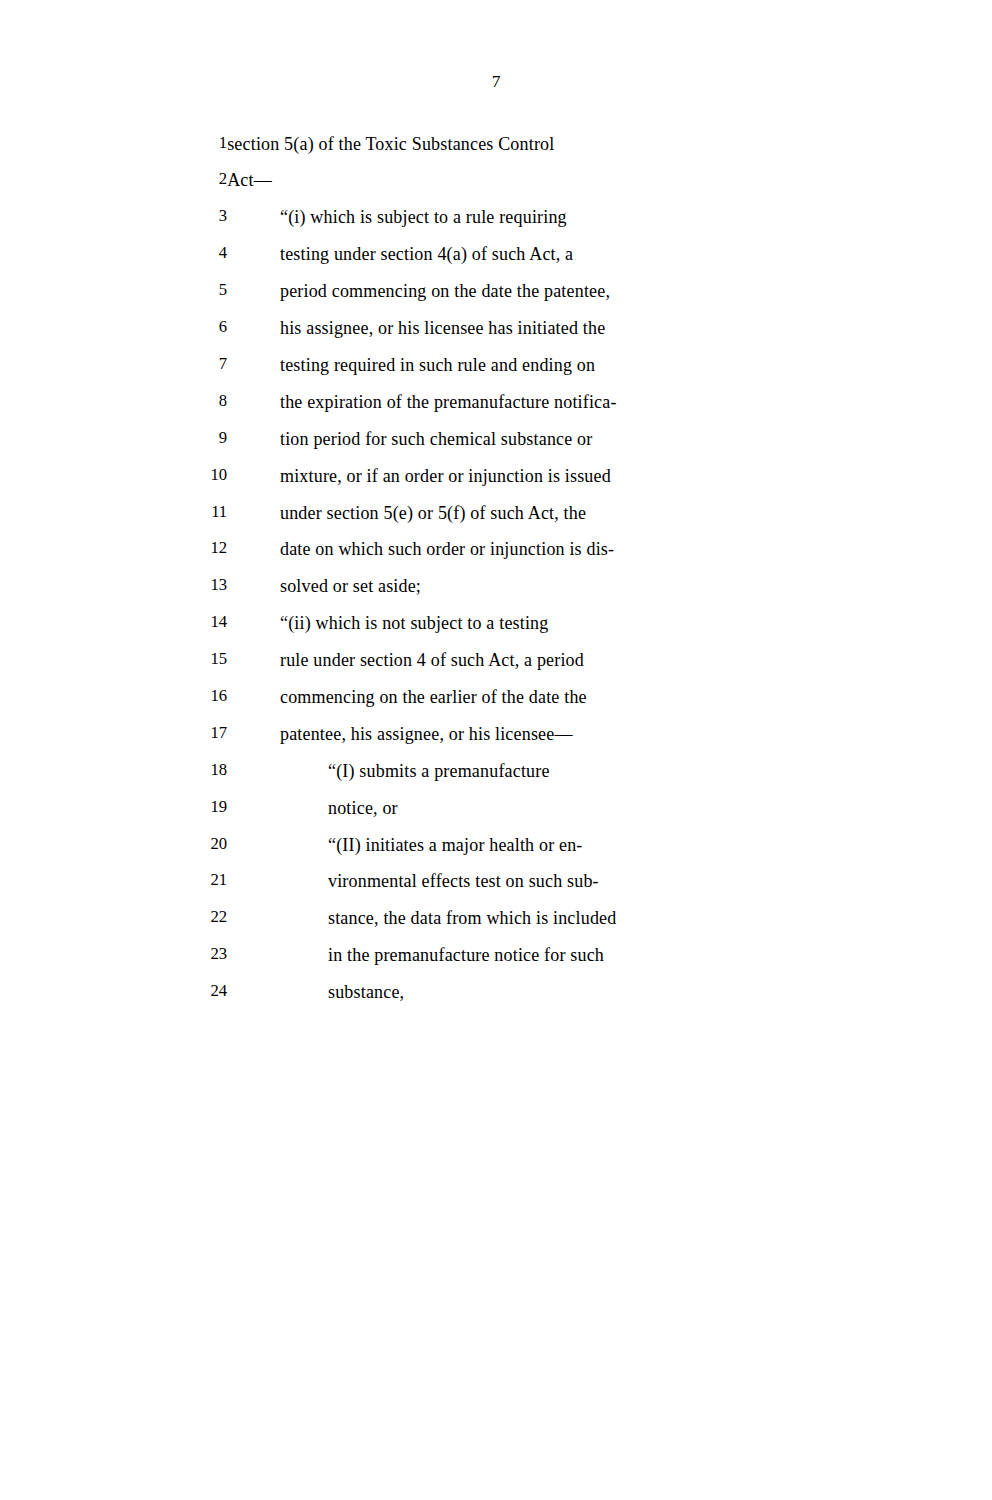7
| 1 | section 5(a) of the Toxic Substances Control |
| 2 | Act— |
| 3 | “(i) which is subject to a rule requiring |
| 4 | testing under section 4(a) of such Act, a |
| 5 | period commencing on the date the patentee, |
| 6 | his assignee, or his licensee has initiated the |
| 7 | testing required in such rule and ending on |
| 8 | the expiration of the premanufacture notifica- |
| 9 | tion period for such chemical substance or |
| 10 | mixture, or if an order or injunction is issued |
| 11 | under section 5(e) or 5(f) of such Act, the |
| 12 | date on which such order or injunction is dis- |
| 13 | solved or set aside; |
| 14 | “(ii) which is not subject to a testing |
| 15 | rule under section 4 of such Act, a period |
| 16 | commencing on the earlier of the date the |
| 17 | patentee, his assignee, or his licensee— |
| 18 | “(I) submits a premanufacture |
| 19 | notice, or |
| 20 | “(II) initiates a major health or en- |
| 21 | vironmental effects test on such sub- |
| 22 | stance, the data from which is included |
| 23 | in the premanufacture notice for such |
| 24 | substance, |